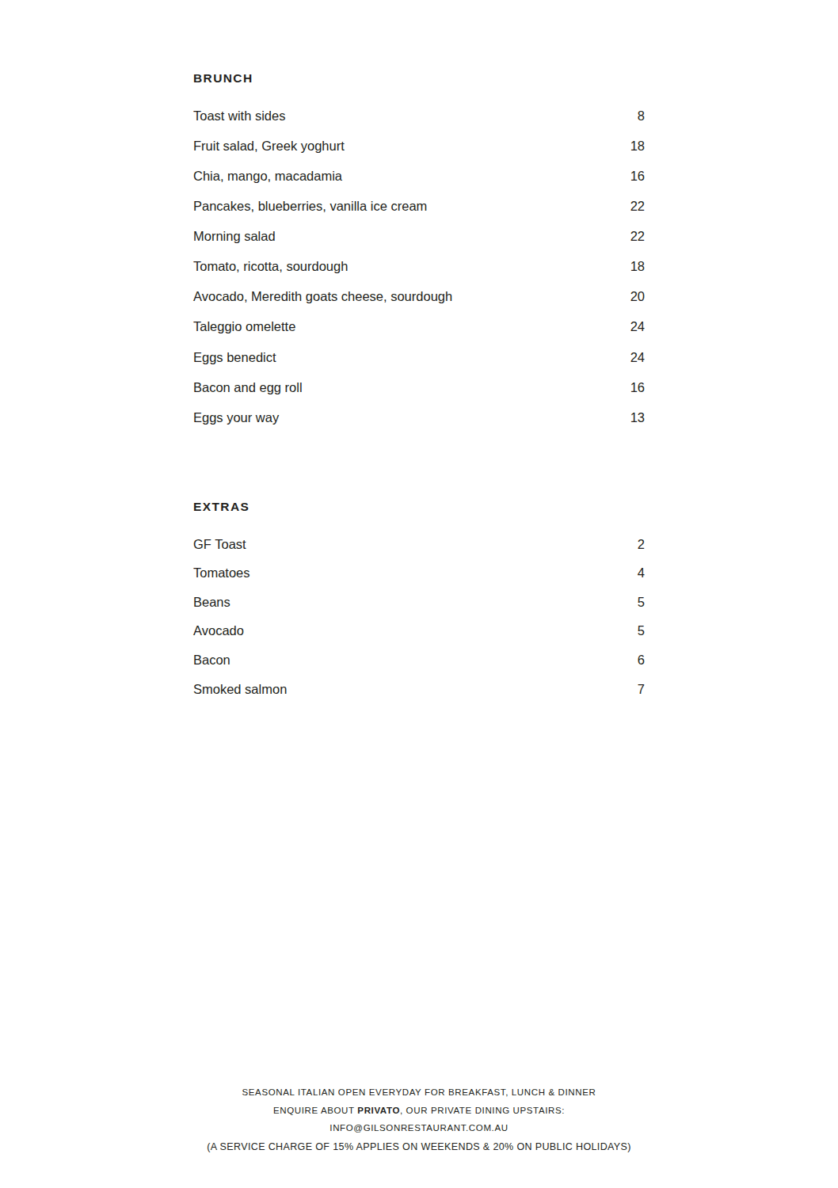Brunch
Toast with sides 8
Fruit salad, Greek yoghurt 18
Chia, mango, macadamia 16
Pancakes, blueberries, vanilla ice cream 22
Morning salad 22
Tomato, ricotta, sourdough 18
Avocado, Meredith goats cheese, sourdough 20
Taleggio omelette 24
Eggs benedict 24
Bacon and egg roll 16
Eggs your way 13
Extras
GF Toast 2
Tomatoes 4
Beans 5
Avocado 5
Bacon 6
Smoked salmon 7
Seasonal Italian open everyday for breakfast, lunch & dinner
Enquire about Privato, our private dining upstairs: info@gilsonrestaurant.com.au
(A SERVICE CHARGE OF 15% APPLIES ON WEEKENDS & 20% ON PUBLIC HOLIDAYS)